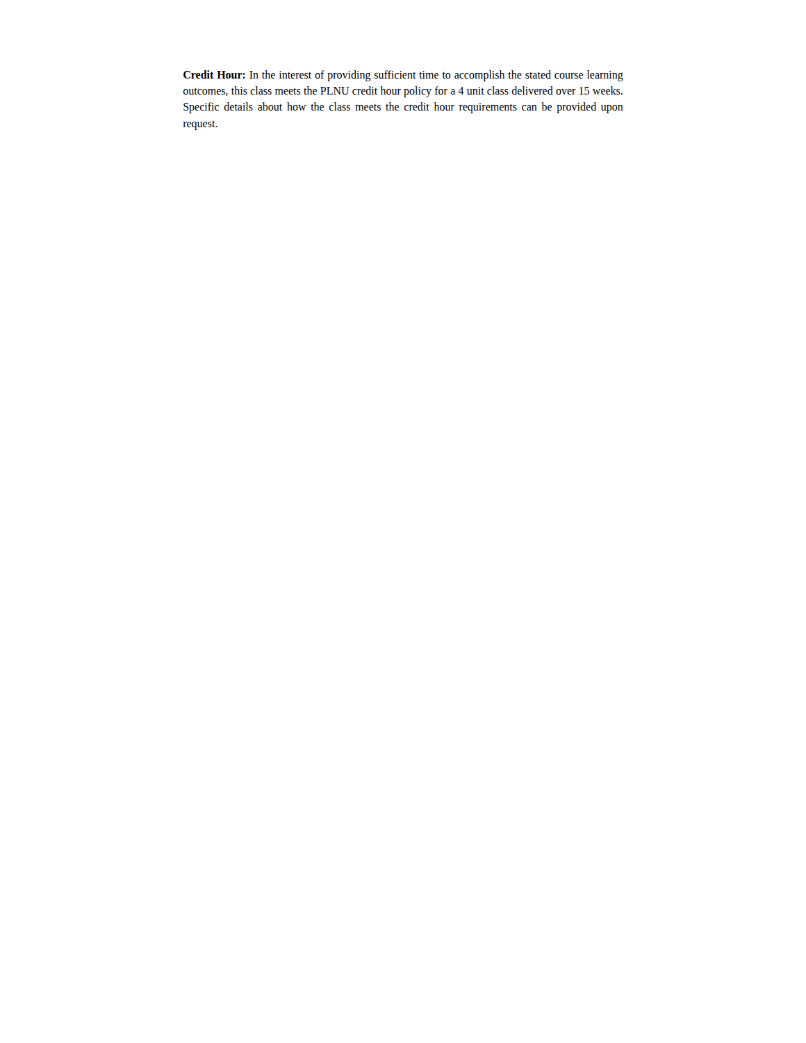Credit Hour: In the interest of providing sufficient time to accomplish the stated course learning outcomes, this class meets the PLNU credit hour policy for a 4 unit class delivered over 15 weeks. Specific details about how the class meets the credit hour requirements can be provided upon request.